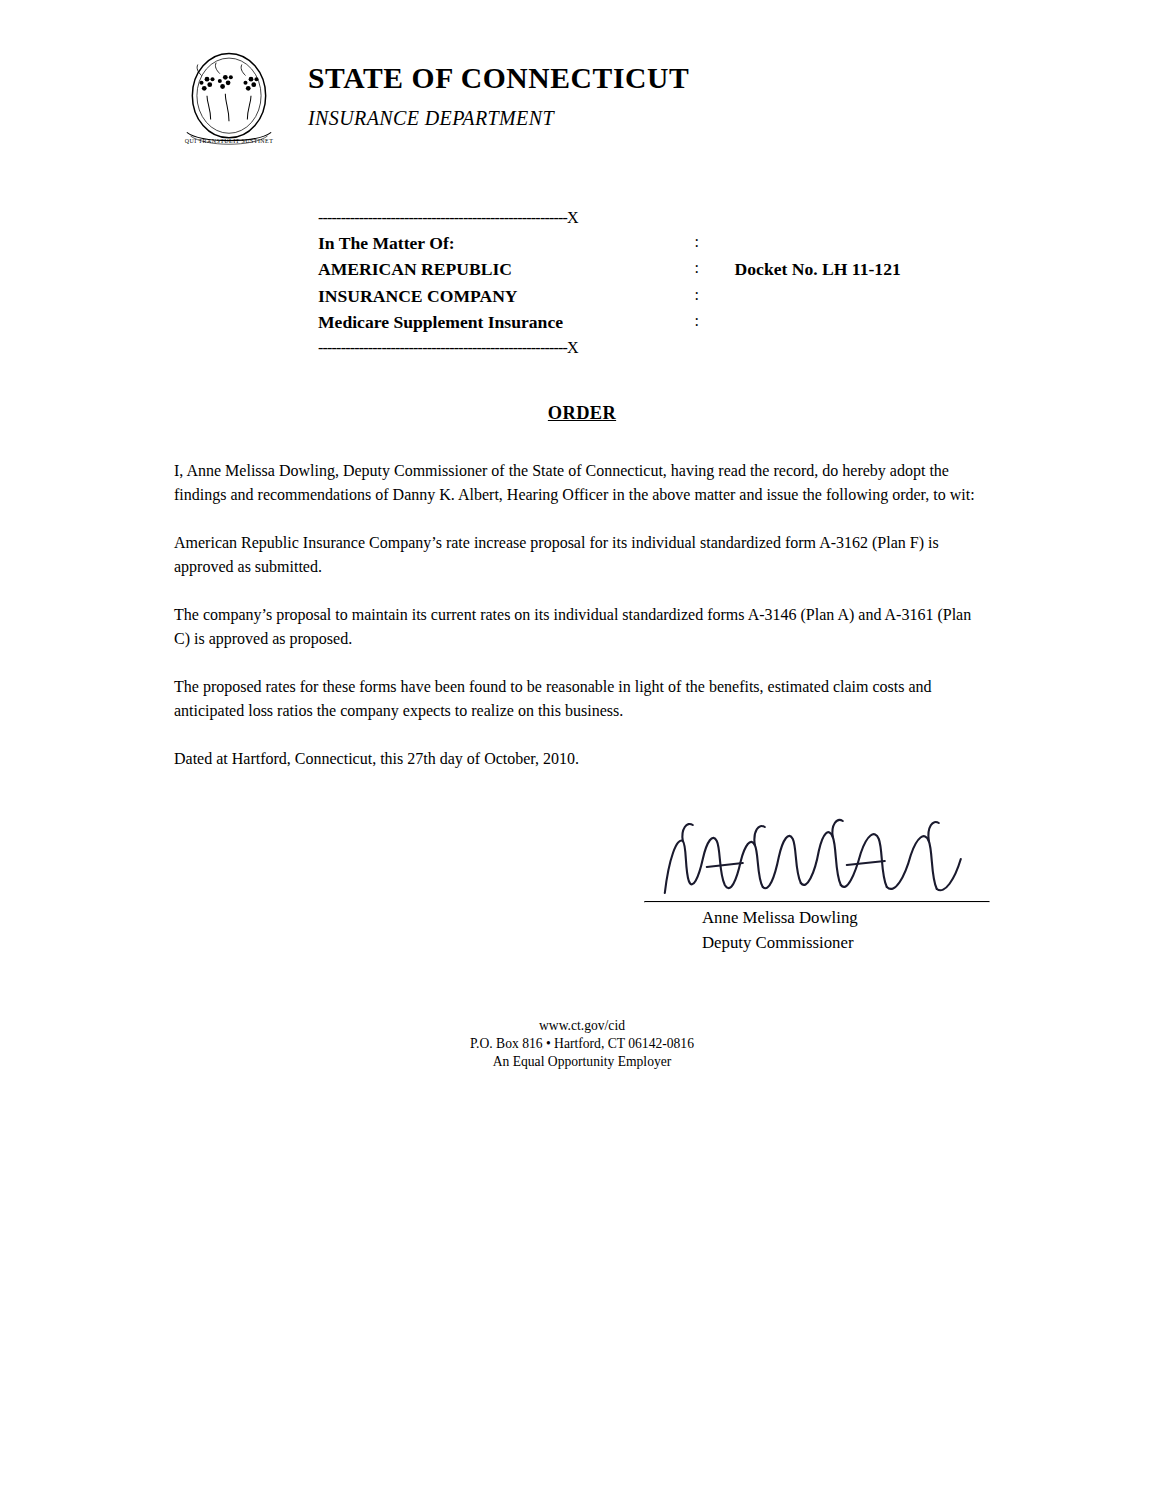QUI TRANSTULIT SUSTINET
STATE OF CONNECTICUT
INSURANCE DEPARTMENT
-------------------------------------------------------X
| In The Matter Of: | : | |
| AMERICAN REPUBLIC | : | Docket No. LH 11-121 |
| INSURANCE COMPANY | : | |
| Medicare Supplement Insurance | : | |
-------------------------------------------------------X
ORDER
I, Anne Melissa Dowling, Deputy Commissioner of the State of Connecticut, having read the record, do hereby adopt the findings and recommendations of Danny K. Albert, Hearing Officer in the above matter and issue the following order, to wit:
American Republic Insurance Company’s rate increase proposal for its individual standardized form A-3162 (Plan F) is approved as submitted.
The company’s proposal to maintain its current rates on its individual standardized forms A-3146 (Plan A) and A-3161 (Plan C) is approved as proposed.
The proposed rates for these forms have been found to be reasonable in light of the benefits, estimated claim costs and anticipated loss ratios the company expects to realize on this business.
Dated at Hartford, Connecticut, this 27th day of October, 2010.
Anne Melissa Dowling
Deputy Commissioner
www.ct.gov/cid
P.O. Box 816 • Hartford, CT 06142-0816
An Equal Opportunity Employer